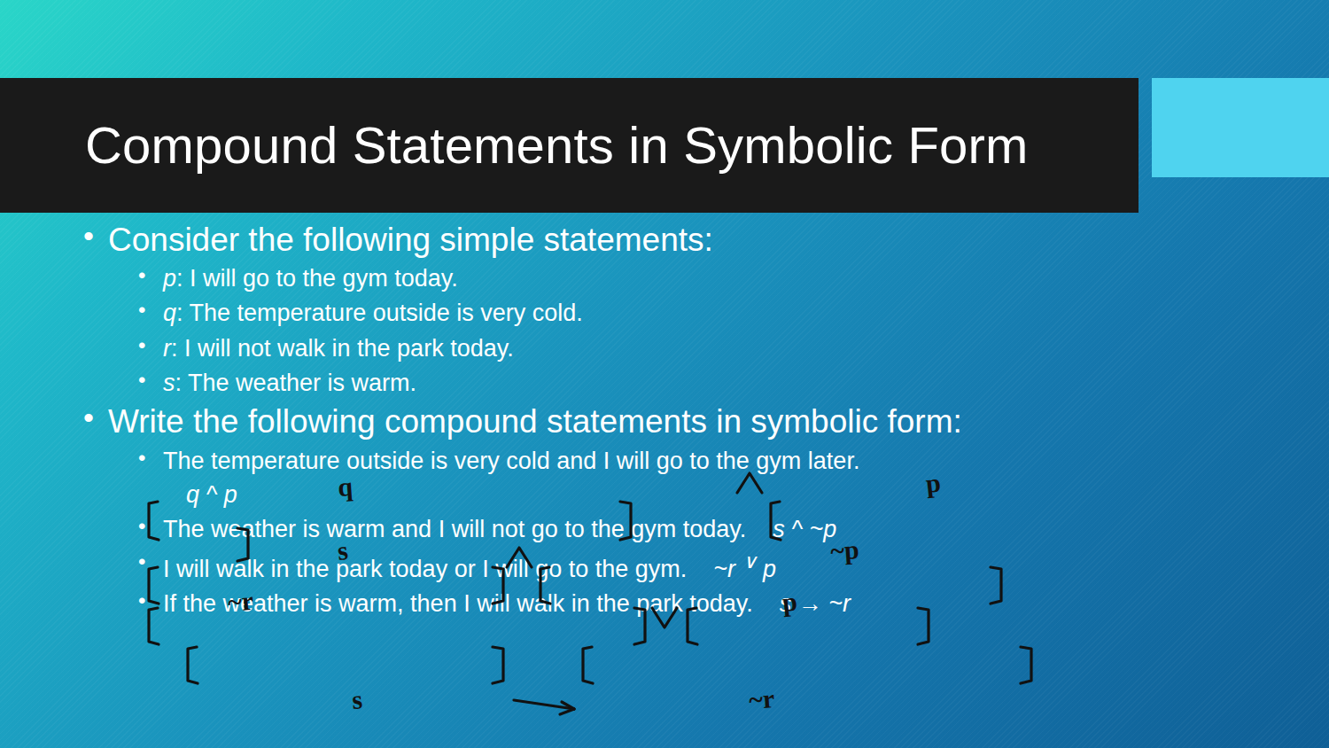Compound Statements in Symbolic Form
Consider the following simple statements:
p: I will go to the gym today.
q: The temperature outside is very cold.
r: I will not walk in the park today.
s: The weather is warm.
Write the following compound statements in symbolic form:
The temperature outside is very cold and I will go to the gym later.
q ^ p
The weather is warm and I will not go to the gym today.s ^ ~p
I will walk in the park today or I will go to the gym.~r ∨ p
If the weather is warm, then I will walk in the park today.s → ~r
q p s ~p ~r p s ~r